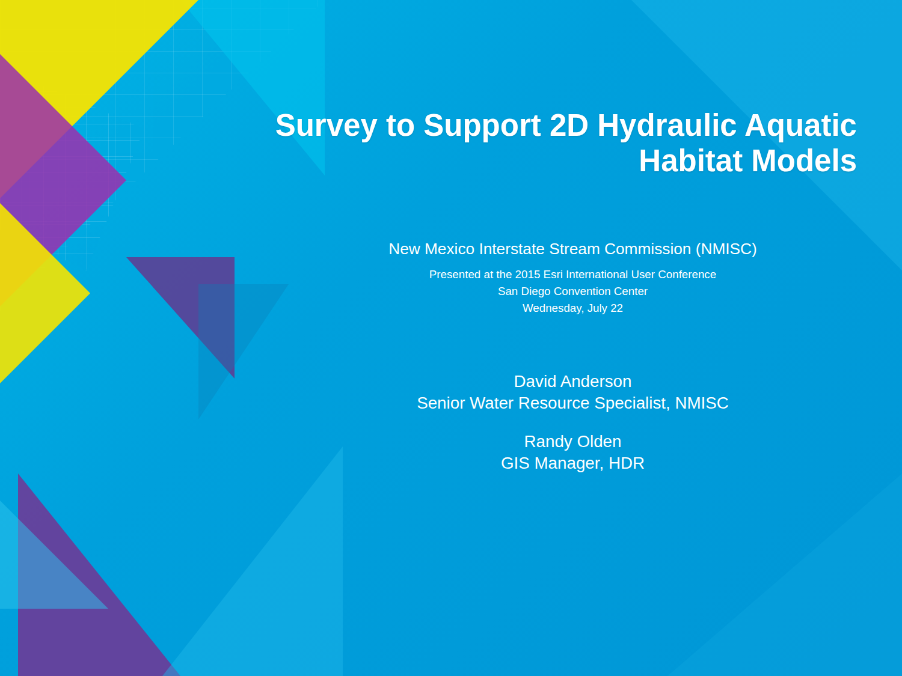Survey to Support 2D Hydraulic Aquatic Habitat Models
New Mexico Interstate Stream Commission (NMISC)
Presented at the 2015 Esri International User Conference
San Diego Convention Center
Wednesday, July 22
David Anderson
Senior Water Resource Specialist, NMISC
Randy Olden
GIS Manager, HDR